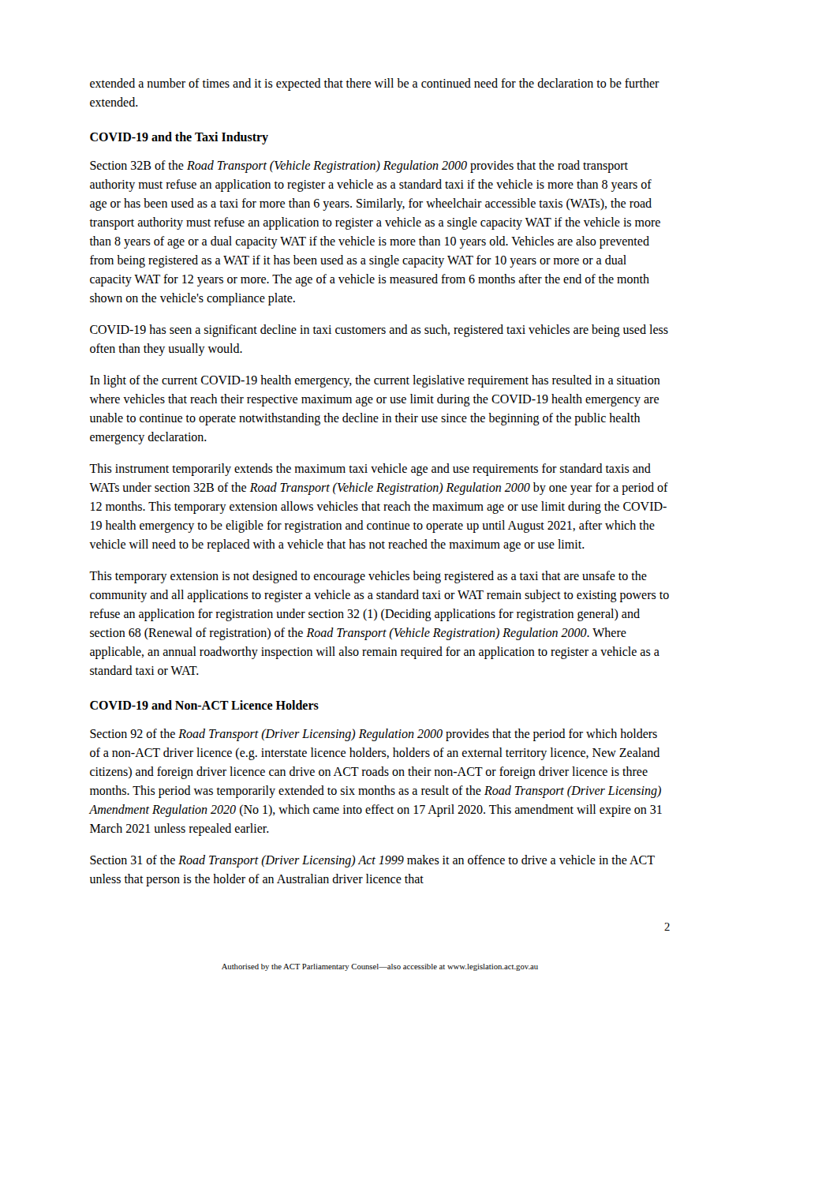extended a number of times and it is expected that there will be a continued need for the declaration to be further extended.
COVID-19 and the Taxi Industry
Section 32B of the Road Transport (Vehicle Registration) Regulation 2000 provides that the road transport authority must refuse an application to register a vehicle as a standard taxi if the vehicle is more than 8 years of age or has been used as a taxi for more than 6 years. Similarly, for wheelchair accessible taxis (WATs), the road transport authority must refuse an application to register a vehicle as a single capacity WAT if the vehicle is more than 8 years of age or a dual capacity WAT if the vehicle is more than 10 years old. Vehicles are also prevented from being registered as a WAT if it has been used as a single capacity WAT for 10 years or more or a dual capacity WAT for 12 years or more. The age of a vehicle is measured from 6 months after the end of the month shown on the vehicle's compliance plate.
COVID-19 has seen a significant decline in taxi customers and as such, registered taxi vehicles are being used less often than they usually would.
In light of the current COVID-19 health emergency, the current legislative requirement has resulted in a situation where vehicles that reach their respective maximum age or use limit during the COVID-19 health emergency are unable to continue to operate notwithstanding the decline in their use since the beginning of the public health emergency declaration.
This instrument temporarily extends the maximum taxi vehicle age and use requirements for standard taxis and WATs under section 32B of the Road Transport (Vehicle Registration) Regulation 2000 by one year for a period of 12 months. This temporary extension allows vehicles that reach the maximum age or use limit during the COVID-19 health emergency to be eligible for registration and continue to operate up until August 2021, after which the vehicle will need to be replaced with a vehicle that has not reached the maximum age or use limit.
This temporary extension is not designed to encourage vehicles being registered as a taxi that are unsafe to the community and all applications to register a vehicle as a standard taxi or WAT remain subject to existing powers to refuse an application for registration under section 32 (1) (Deciding applications for registration general) and section 68 (Renewal of registration) of the Road Transport (Vehicle Registration) Regulation 2000. Where applicable, an annual roadworthy inspection will also remain required for an application to register a vehicle as a standard taxi or WAT.
COVID-19 and Non-ACT Licence Holders
Section 92 of the Road Transport (Driver Licensing) Regulation 2000 provides that the period for which holders of a non-ACT driver licence (e.g. interstate licence holders, holders of an external territory licence, New Zealand citizens) and foreign driver licence can drive on ACT roads on their non-ACT or foreign driver licence is three months. This period was temporarily extended to six months as a result of the Road Transport (Driver Licensing) Amendment Regulation 2020 (No 1), which came into effect on 17 April 2020. This amendment will expire on 31 March 2021 unless repealed earlier.
Section 31 of the Road Transport (Driver Licensing) Act 1999 makes it an offence to drive a vehicle in the ACT unless that person is the holder of an Australian driver licence that
2
Authorised by the ACT Parliamentary Counsel—also accessible at www.legislation.act.gov.au